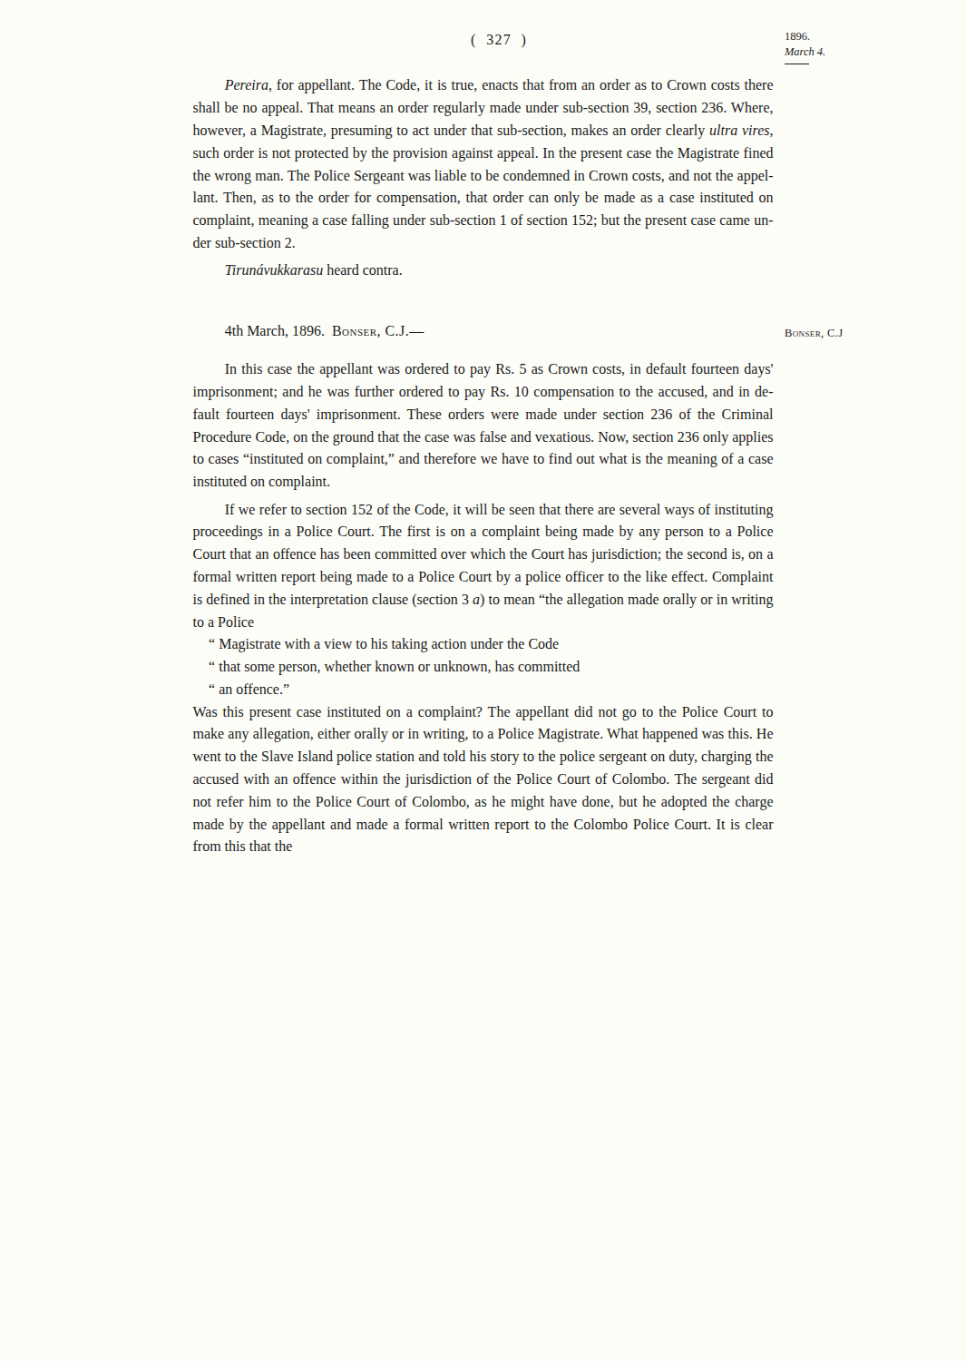( 327 )
1896.
March 4.
Pereira, for appellant. The Code, it is true, enacts that from an order as to Crown costs there shall be no appeal. That means an order regularly made under sub-section 39, section 236. Where, however, a Magistrate, presuming to act under that sub-section, makes an order clearly ultra vires, such order is not protected by the provision against appeal. In the present case the Magistrate fined the wrong man. The Police Sergeant was liable to be condemned in Crown costs, and not the appellant. Then, as to the order for compensation, that order can only be made as a case instituted on complaint, meaning a case falling under sub-section 1 of section 152; but the present case came under sub-section 2.
Tirunávukkarasu heard contra.
Bonser, C.J
4th March, 1896. Bonser, C.J.—
In this case the appellant was ordered to pay Rs. 5 as Crown costs, in default fourteen days' imprisonment; and he was further ordered to pay Rs. 10 compensation to the accused, and in default fourteen days' imprisonment. These orders were made under section 236 of the Criminal Procedure Code, on the ground that the case was false and vexatious. Now, section 236 only applies to cases “instituted on complaint,” and therefore we have to find out what is the meaning of a case instituted on complaint.
If we refer to section 152 of the Code, it will be seen that there are several ways of instituting proceedings in a Police Court. The first is on a complaint being made by any person to a Police Court that an offence has been committed over which the Court has jurisdiction; the second is, on a formal written report being made to a Police Court by a police officer to the like effect. Complaint is defined in the interpretation clause (section 3 a) to mean “the allegation made orally or in writing to a Police “ Magistrate with a view to his taking action under the Code “ that some person, whether known or unknown, has committed “ an offence.” Was this present case instituted on a complaint? The appellant did not go to the Police Court to make any allegation, either orally or in writing, to a Police Magistrate. What happened was this. He went to the Slave Island police station and told his story to the police sergeant on duty, charging the accused with an offence within the jurisdiction of the Police Court of Colombo. The sergeant did not refer him to the Police Court of Colombo, as he might have done, but he adopted the charge made by the appellant and made a formal written report to the Colombo Police Court. It is clear from this that the